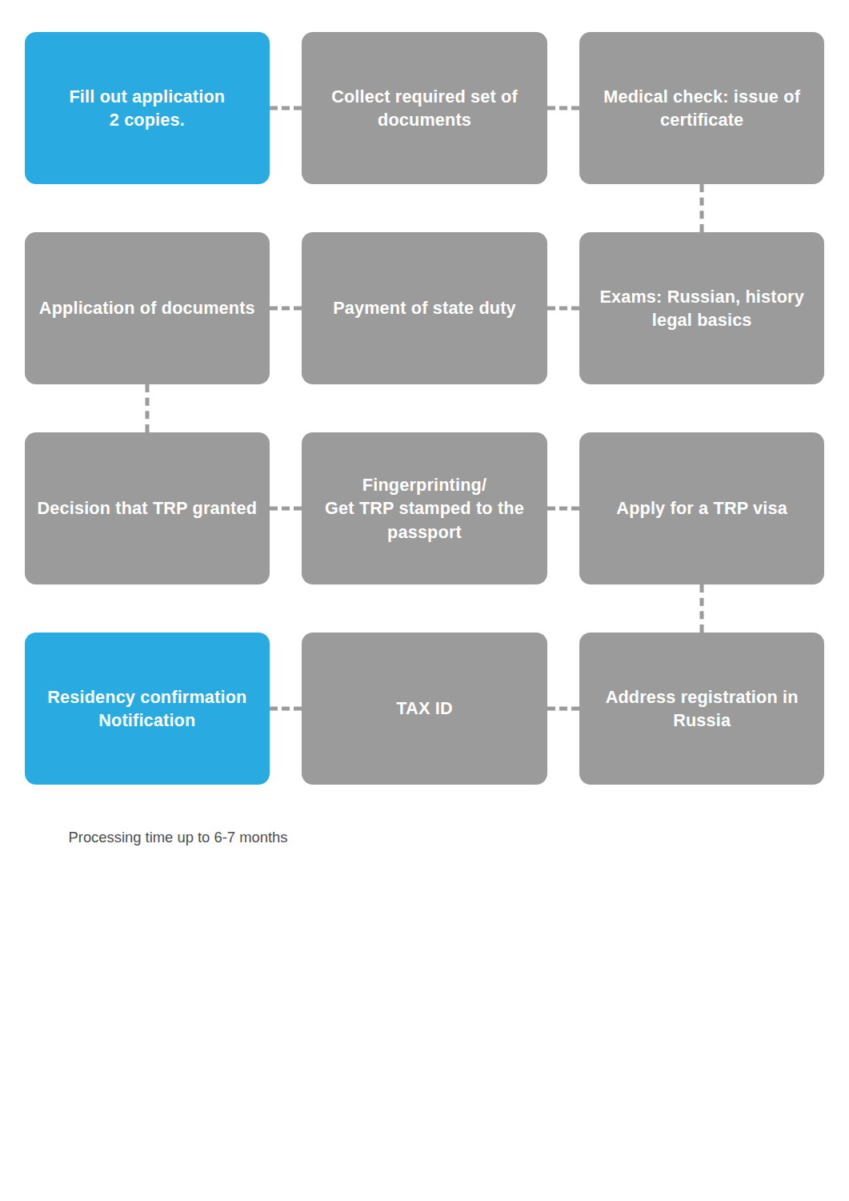Fill out application
2 copies.
Collect required set of documents
Medical check: issue of certificate
Application of documents
Payment of state duty
Exams: Russian, history legal basics
Decision that TRP granted
Fingerprinting/
Get TRP stamped to the passport
Apply for a TRP visa
Residency confirmation Notification
TAX ID
Address registration in Russia
Processing time up to 6-7 months